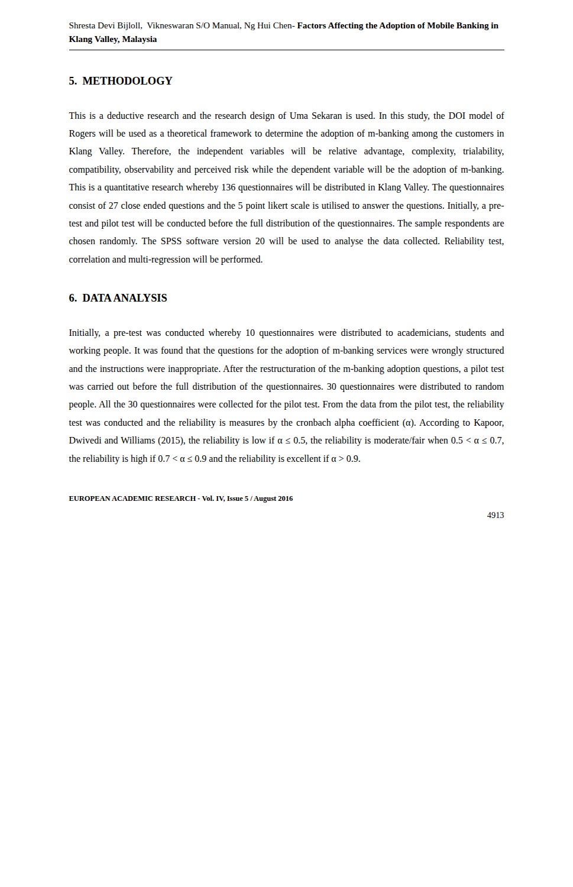Shresta Devi Bijloll, Vikneswaran S/O Manual, Ng Hui Chen- Factors Affecting the Adoption of Mobile Banking in Klang Valley, Malaysia
5. METHODOLOGY
This is a deductive research and the research design of Uma Sekaran is used. In this study, the DOI model of Rogers will be used as a theoretical framework to determine the adoption of m-banking among the customers in Klang Valley. Therefore, the independent variables will be relative advantage, complexity, trialability, compatibility, observability and perceived risk while the dependent variable will be the adoption of m-banking. This is a quantitative research whereby 136 questionnaires will be distributed in Klang Valley. The questionnaires consist of 27 close ended questions and the 5 point likert scale is utilised to answer the questions. Initially, a pre-test and pilot test will be conducted before the full distribution of the questionnaires. The sample respondents are chosen randomly. The SPSS software version 20 will be used to analyse the data collected. Reliability test, correlation and multi-regression will be performed.
6. DATA ANALYSIS
Initially, a pre-test was conducted whereby 10 questionnaires were distributed to academicians, students and working people. It was found that the questions for the adoption of m-banking services were wrongly structured and the instructions were inappropriate. After the restructuration of the m-banking adoption questions, a pilot test was carried out before the full distribution of the questionnaires. 30 questionnaires were distributed to random people. All the 30 questionnaires were collected for the pilot test. From the data from the pilot test, the reliability test was conducted and the reliability is measures by the cronbach alpha coefficient (α). According to Kapoor, Dwivedi and Williams (2015), the reliability is low if α ≤ 0.5, the reliability is moderate/fair when 0.5 < α ≤ 0.7, the reliability is high if 0.7 < α ≤ 0.9 and the reliability is excellent if α > 0.9.
EUROPEAN ACADEMIC RESEARCH - Vol. IV, Issue 5 / August 2016 4913